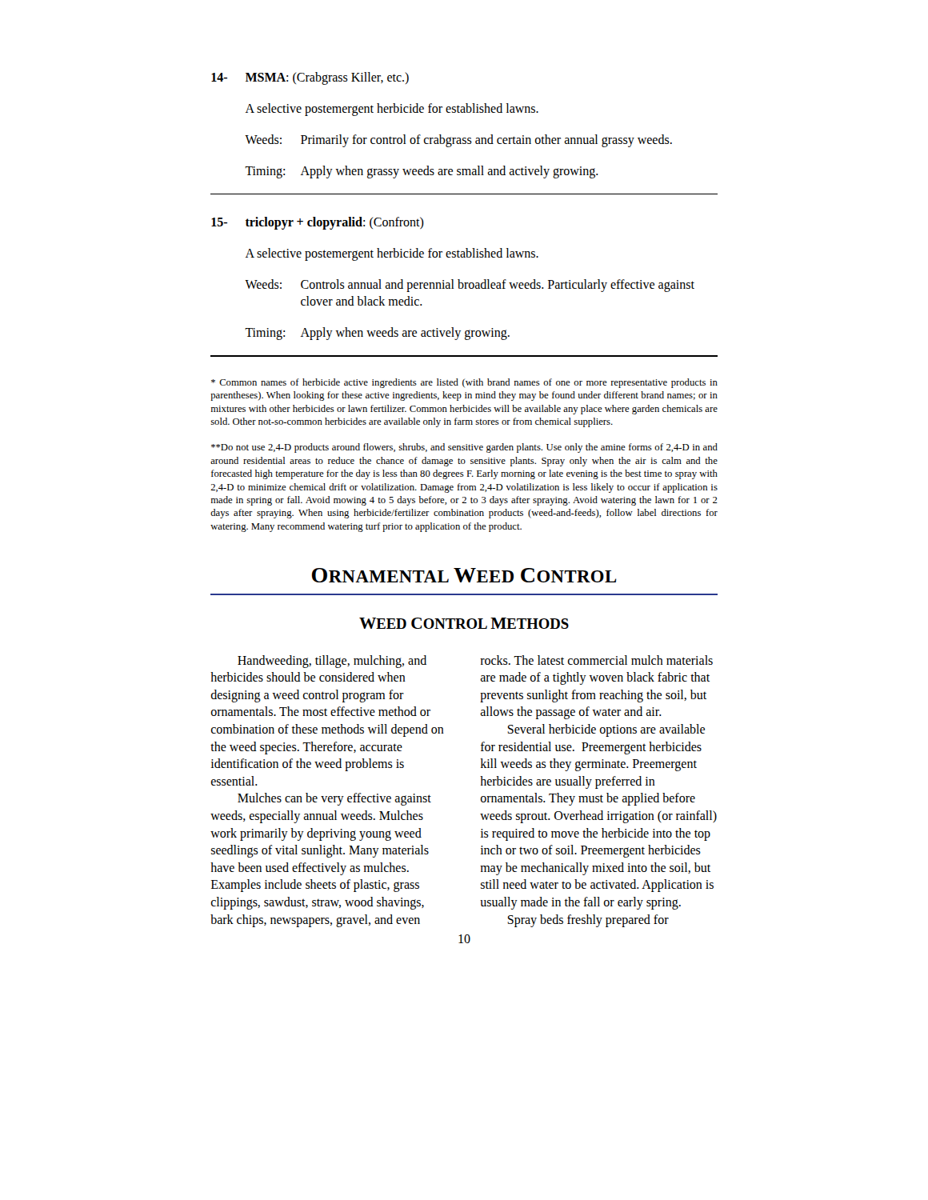14-MSMA: (Crabgrass Killer, etc.)
A selective postemergent herbicide for established lawns.
Weeds: Primarily for control of crabgrass and certain other annual grassy weeds.
Timing: Apply when grassy weeds are small and actively growing.
15-triclopyr + clopyralid: (Confront)
A selective postemergent herbicide for established lawns.
Weeds: Controls annual and perennial broadleaf weeds. Particularly effective against clover and black medic.
Timing: Apply when weeds are actively growing.
* Common names of herbicide active ingredients are listed (with brand names of one or more representative products in parentheses). When looking for these active ingredients, keep in mind they may be found under different brand names; or in mixtures with other herbicides or lawn fertilizer. Common herbicides will be available any place where garden chemicals are sold. Other not-so-common herbicides are available only in farm stores or from chemical suppliers.
**Do not use 2,4-D products around flowers, shrubs, and sensitive garden plants. Use only the amine forms of 2,4-D in and around residential areas to reduce the chance of damage to sensitive plants. Spray only when the air is calm and the forecasted high temperature for the day is less than 80 degrees F. Early morning or late evening is the best time to spray with 2,4-D to minimize chemical drift or volatilization. Damage from 2,4-D volatilization is less likely to occur if application is made in spring or fall. Avoid mowing 4 to 5 days before, or 2 to 3 days after spraying. Avoid watering the lawn for 1 or 2 days after spraying. When using herbicide/fertilizer combination products (weed-and-feeds), follow label directions for watering. Many recommend watering turf prior to application of the product.
ORNAMENTAL WEED CONTROL
WEED CONTROL METHODS
Handweeding, tillage, mulching, and herbicides should be considered when designing a weed control program for ornamentals. The most effective method or combination of these methods will depend on the weed species. Therefore, accurate identification of the weed problems is essential.
Mulches can be very effective against weeds, especially annual weeds. Mulches work primarily by depriving young weed seedlings of vital sunlight. Many materials have been used effectively as mulches. Examples include sheets of plastic, grass clippings, sawdust, straw, wood shavings, bark chips, newspapers, gravel, and even rocks. The latest commercial mulch materials are made of a tightly woven black fabric that prevents sunlight from reaching the soil, but allows the passage of water and air.
Several herbicide options are available for residential use. Preemergent herbicides kill weeds as they germinate. Preemergent herbicides are usually preferred in ornamentals. They must be applied before weeds sprout. Overhead irrigation (or rainfall) is required to move the herbicide into the top inch or two of soil. Preemergent herbicides may be mechanically mixed into the soil, but still need water to be activated. Application is usually made in the fall or early spring.
Spray beds freshly prepared for
10